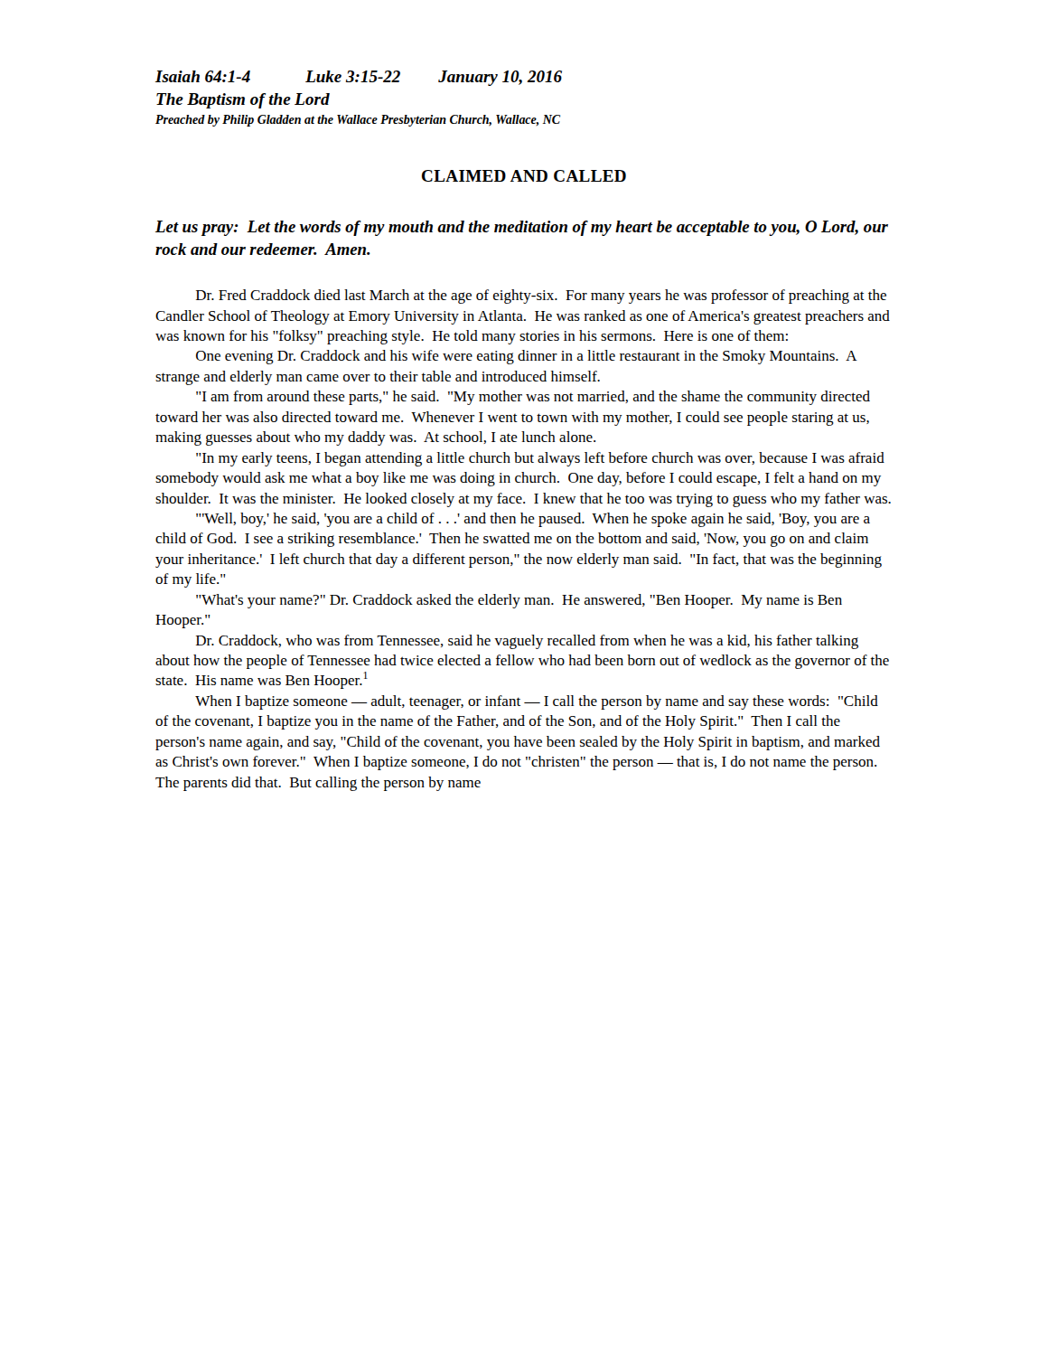Isaiah 64:1-4 Luke 3:15-22 January 10, 2016
The Baptism of the Lord
Preached by Philip Gladden at the Wallace Presbyterian Church, Wallace, NC
CLAIMED AND CALLED
Let us pray: Let the words of my mouth and the meditation of my heart be acceptable to you, O Lord, our rock and our redeemer. Amen.
Dr. Fred Craddock died last March at the age of eighty-six. For many years he was professor of preaching at the Candler School of Theology at Emory University in Atlanta. He was ranked as one of America's greatest preachers and was known for his "folksy" preaching style. He told many stories in his sermons. Here is one of them:
One evening Dr. Craddock and his wife were eating dinner in a little restaurant in the Smoky Mountains. A strange and elderly man came over to their table and introduced himself.
"I am from around these parts," he said. "My mother was not married, and the shame the community directed toward her was also directed toward me. Whenever I went to town with my mother, I could see people staring at us, making guesses about who my daddy was. At school, I ate lunch alone.
"In my early teens, I began attending a little church but always left before church was over, because I was afraid somebody would ask me what a boy like me was doing in church. One day, before I could escape, I felt a hand on my shoulder. It was the minister. He looked closely at my face. I knew that he too was trying to guess who my father was.
"'Well, boy,' he said, 'you are a child of . . .' and then he paused. When he spoke again he said, 'Boy, you are a child of God. I see a striking resemblance.' Then he swatted me on the bottom and said, 'Now, you go on and claim your inheritance.' I left church that day a different person," the now elderly man said. "In fact, that was the beginning of my life."
"What's your name?" Dr. Craddock asked the elderly man. He answered, "Ben Hooper. My name is Ben Hooper."
Dr. Craddock, who was from Tennessee, said he vaguely recalled from when he was a kid, his father talking about how the people of Tennessee had twice elected a fellow who had been born out of wedlock as the governor of the state. His name was Ben Hooper.1
When I baptize someone — adult, teenager, or infant — I call the person by name and say these words: "Child of the covenant, I baptize you in the name of the Father, and of the Son, and of the Holy Spirit." Then I call the person's name again, and say, "Child of the covenant, you have been sealed by the Holy Spirit in baptism, and marked as Christ's own forever." When I baptize someone, I do not "christen" the person — that is, I do not name the person. The parents did that. But calling the person by name